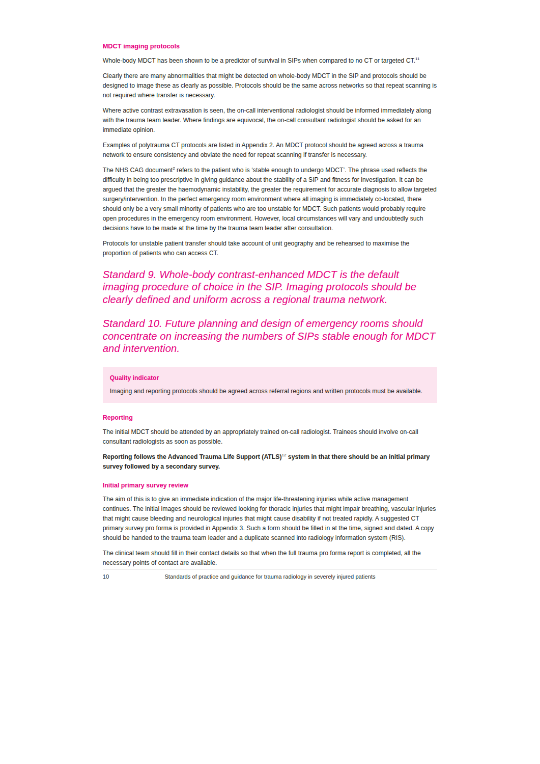MDCT imaging protocols
Whole-body MDCT has been shown to be a predictor of survival in SIPs when compared to no CT or targeted CT.11
Clearly there are many abnormalities that might be detected on whole-body MDCT in the SIP and protocols should be designed to image these as clearly as possible. Protocols should be the same across networks so that repeat scanning is not required where transfer is necessary.
Where active contrast extravasation is seen, the on-call interventional radiologist should be informed immediately along with the trauma team leader. Where findings are equivocal, the on-call consultant radiologist should be asked for an immediate opinion.
Examples of polytrauma CT protocols are listed in Appendix 2. An MDCT protocol should be agreed across a trauma network to ensure consistency and obviate the need for repeat scanning if transfer is necessary.
The NHS CAG document2 refers to the patient who is ‘stable enough to undergo MDCT’. The phrase used reflects the difficulty in being too prescriptive in giving guidance about the stability of a SIP and fitness for investigation. It can be argued that the greater the haemodynamic instability, the greater the requirement for accurate diagnosis to allow targeted surgery/intervention. In the perfect emergency room environment where all imaging is immediately co-located, there should only be a very small minority of patients who are too unstable for MDCT. Such patients would probably require open procedures in the emergency room environment. However, local circumstances will vary and undoubtedly such decisions have to be made at the time by the trauma team leader after consultation.
Protocols for unstable patient transfer should take account of unit geography and be rehearsed to maximise the proportion of patients who can access CT.
Standard 9. Whole-body contrast-enhanced MDCT is the default imaging procedure of choice in the SIP. Imaging protocols should be clearly defined and uniform across a regional trauma network.
Standard 10. Future planning and design of emergency rooms should concentrate on increasing the numbers of SIPs stable enough for MDCT and intervention.
Quality indicator
Imaging and reporting protocols should be agreed across referral regions and written protocols must be available.
Reporting
The initial MDCT should be attended by an appropriately trained on-call radiologist. Trainees should involve on-call consultant radiologists as soon as possible.
Reporting follows the Advanced Trauma Life Support (ATLS)12 system in that there should be an initial primary survey followed by a secondary survey.
Initial primary survey review
The aim of this is to give an immediate indication of the major life-threatening injuries while active management continues. The initial images should be reviewed looking for thoracic injuries that might impair breathing, vascular injuries that might cause bleeding and neurological injuries that might cause disability if not treated rapidly. A suggested CT primary survey pro forma is provided in Appendix 3. Such a form should be filled in at the time, signed and dated. A copy should be handed to the trauma team leader and a duplicate scanned into radiology information system (RIS).
The clinical team should fill in their contact details so that when the full trauma pro forma report is completed, all the necessary points of contact are available.
10
Standards of practice and guidance for trauma radiology in severely injured patients